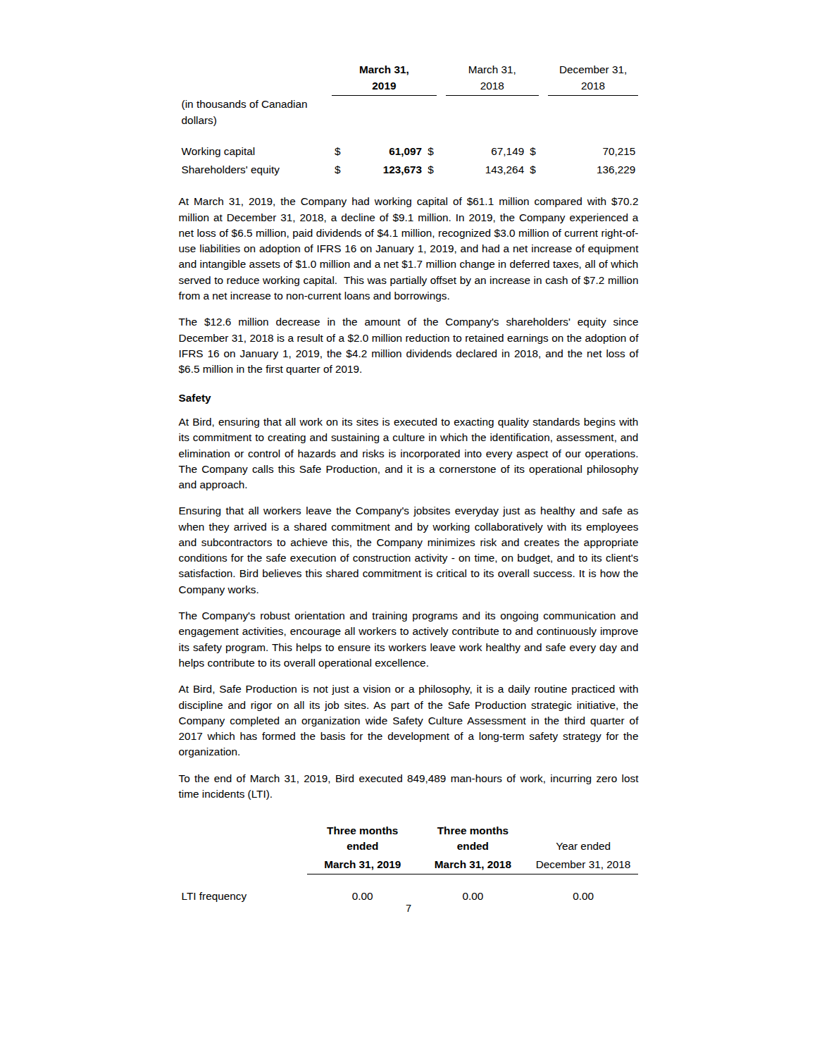| | March 31, 2019 | | March 31, 2018 | | December 31, 2018 |
| (in thousands of Canadian dollars) | | | | | |
| Working capital | $ | 61,097 | $ | | 67,149 | $ | | 70,215 |
| Shareholders' equity | $ | 123,673 | $ | | 143,264 | $ | | 136,229 |
At March 31, 2019, the Company had working capital of $61.1 million compared with $70.2 million at December 31, 2018, a decline of $9.1 million. In 2019, the Company experienced a net loss of $6.5 million, paid dividends of $4.1 million, recognized $3.0 million of current right-of-use liabilities on adoption of IFRS 16 on January 1, 2019, and had a net increase of equipment and intangible assets of $1.0 million and a net $1.7 million change in deferred taxes, all of which served to reduce working capital. This was partially offset by an increase in cash of $7.2 million from a net increase to non-current loans and borrowings.
The $12.6 million decrease in the amount of the Company's shareholders' equity since December 31, 2018 is a result of a $2.0 million reduction to retained earnings on the adoption of IFRS 16 on January 1, 2019, the $4.2 million dividends declared in 2018, and the net loss of $6.5 million in the first quarter of 2019.
Safety
At Bird, ensuring that all work on its sites is executed to exacting quality standards begins with its commitment to creating and sustaining a culture in which the identification, assessment, and elimination or control of hazards and risks is incorporated into every aspect of our operations. The Company calls this Safe Production, and it is a cornerstone of its operational philosophy and approach.
Ensuring that all workers leave the Company's jobsites everyday just as healthy and safe as when they arrived is a shared commitment and by working collaboratively with its employees and subcontractors to achieve this, the Company minimizes risk and creates the appropriate conditions for the safe execution of construction activity - on time, on budget, and to its client's satisfaction. Bird believes this shared commitment is critical to its overall success. It is how the Company works.
The Company's robust orientation and training programs and its ongoing communication and engagement activities, encourage all workers to actively contribute to and continuously improve its safety program. This helps to ensure its workers leave work healthy and safe every day and helps contribute to its overall operational excellence.
At Bird, Safe Production is not just a vision or a philosophy, it is a daily routine practiced with discipline and rigor on all its job sites. As part of the Safe Production strategic initiative, the Company completed an organization wide Safety Culture Assessment in the third quarter of 2017 which has formed the basis for the development of a long-term safety strategy for the organization.
To the end of March 31, 2019, Bird executed 849,489 man-hours of work, incurring zero lost time incidents (LTI).
| | Three months ended | Three months ended | Year ended |
| --- | --- | --- | --- |
| | March 31, 2019 | March 31, 2018 | December 31, 2018 |
| LTI frequency | 0.00 | 0.00 | 0.00 |
7